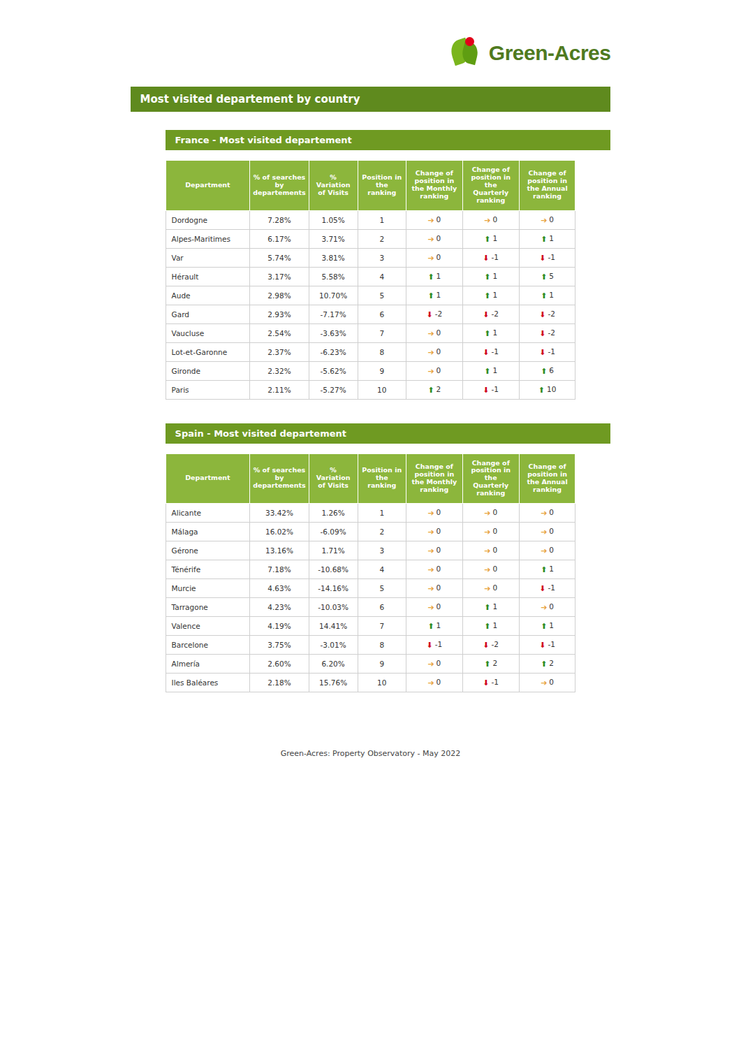Green-Acres
Most visited departement by country
France - Most visited departement
| Department | % of searches by departements | % Variation of Visits | Position in the ranking | Change of position in the Monthly ranking | Change of position in the Quarterly ranking | Change of position in the Annual ranking |
| --- | --- | --- | --- | --- | --- | --- |
| Dordogne | 7.28% | 1.05% | 1 | ➔ 0 | ➔ 0 | ➔ 0 |
| Alpes-Maritimes | 6.17% | 3.71% | 2 | ➔ 0 | ⬆ 1 | ⬆ 1 |
| Var | 5.74% | 3.81% | 3 | ➔ 0 | ⬇ -1 | ⬇ -1 |
| Hérault | 3.17% | 5.58% | 4 | ⬆ 1 | ⬆ 1 | ⬆ 5 |
| Aude | 2.98% | 10.70% | 5 | ⬆ 1 | ⬆ 1 | ⬆ 1 |
| Gard | 2.93% | -7.17% | 6 | ⬇ -2 | ⬇ -2 | ⬇ -2 |
| Vaucluse | 2.54% | -3.63% | 7 | ➔ 0 | ⬆ 1 | ⬇ -2 |
| Lot-et-Garonne | 2.37% | -6.23% | 8 | ➔ 0 | ⬇ -1 | ⬇ -1 |
| Gironde | 2.32% | -5.62% | 9 | ➔ 0 | ⬆ 1 | ⬆ 6 |
| Paris | 2.11% | -5.27% | 10 | ⬆ 2 | ⬇ -1 | ⬆ 10 |
Spain - Most visited departement
| Department | % of searches by departements | % Variation of Visits | Position in the ranking | Change of position in the Monthly ranking | Change of position in the Quarterly ranking | Change of position in the Annual ranking |
| --- | --- | --- | --- | --- | --- | --- |
| Alicante | 33.42% | 1.26% | 1 | ➔ 0 | ➔ 0 | ➔ 0 |
| Málaga | 16.02% | -6.09% | 2 | ➔ 0 | ➔ 0 | ➔ 0 |
| Gérone | 13.16% | 1.71% | 3 | ➔ 0 | ➔ 0 | ➔ 0 |
| Ténérife | 7.18% | -10.68% | 4 | ➔ 0 | ➔ 0 | ⬆ 1 |
| Murcie | 4.63% | -14.16% | 5 | ➔ 0 | ➔ 0 | ⬇ -1 |
| Tarragone | 4.23% | -10.03% | 6 | ➔ 0 | ⬆ 1 | ➔ 0 |
| Valence | 4.19% | 14.41% | 7 | ⬆ 1 | ⬆ 1 | ⬆ 1 |
| Barcelone | 3.75% | -3.01% | 8 | ⬇ -1 | ⬇ -2 | ⬇ -1 |
| Almería | 2.60% | 6.20% | 9 | ➔ 0 | ⬆ 2 | ⬆ 2 |
| Iles Baléares | 2.18% | 15.76% | 10 | ➔ 0 | ⬇ -1 | ➔ 0 |
Green-Acres: Property Observatory - May 2022